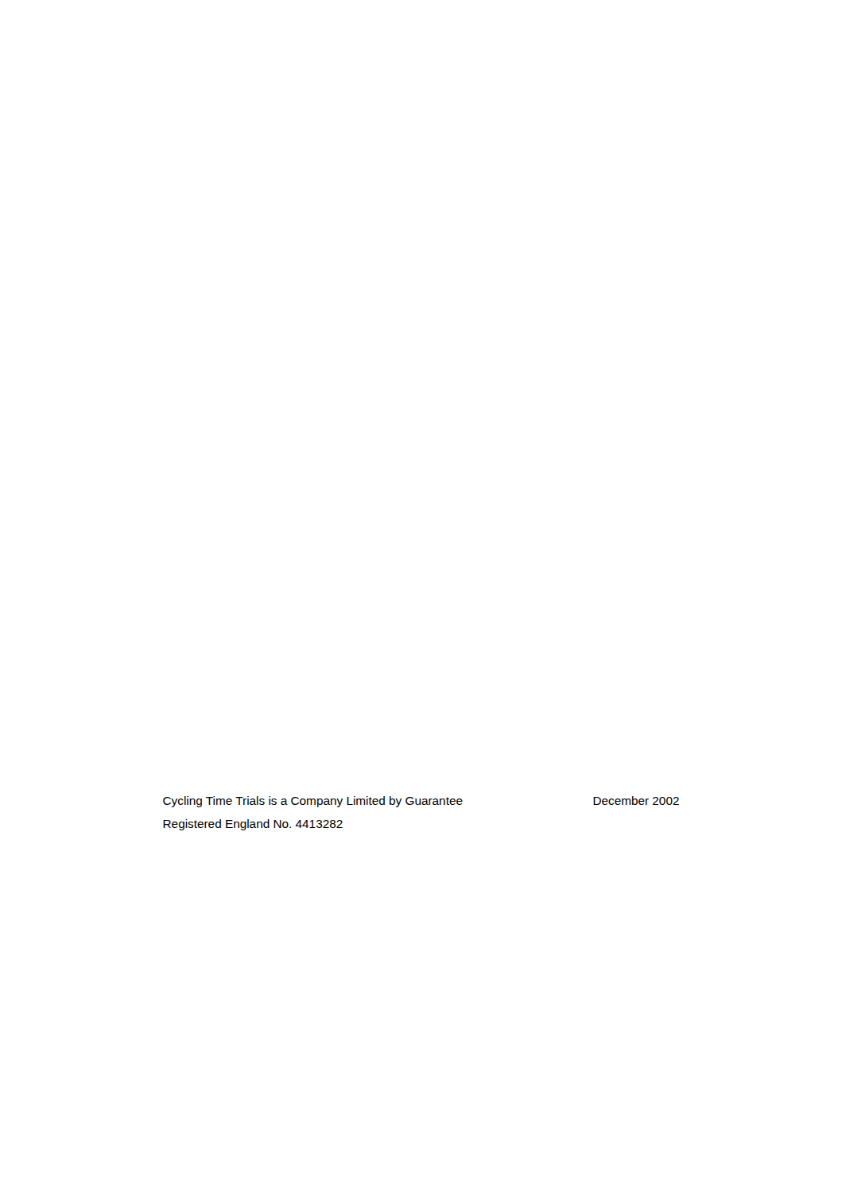Cycling Time Trials is a Company Limited by Guarantee December 2002
Registered England No. 4413282